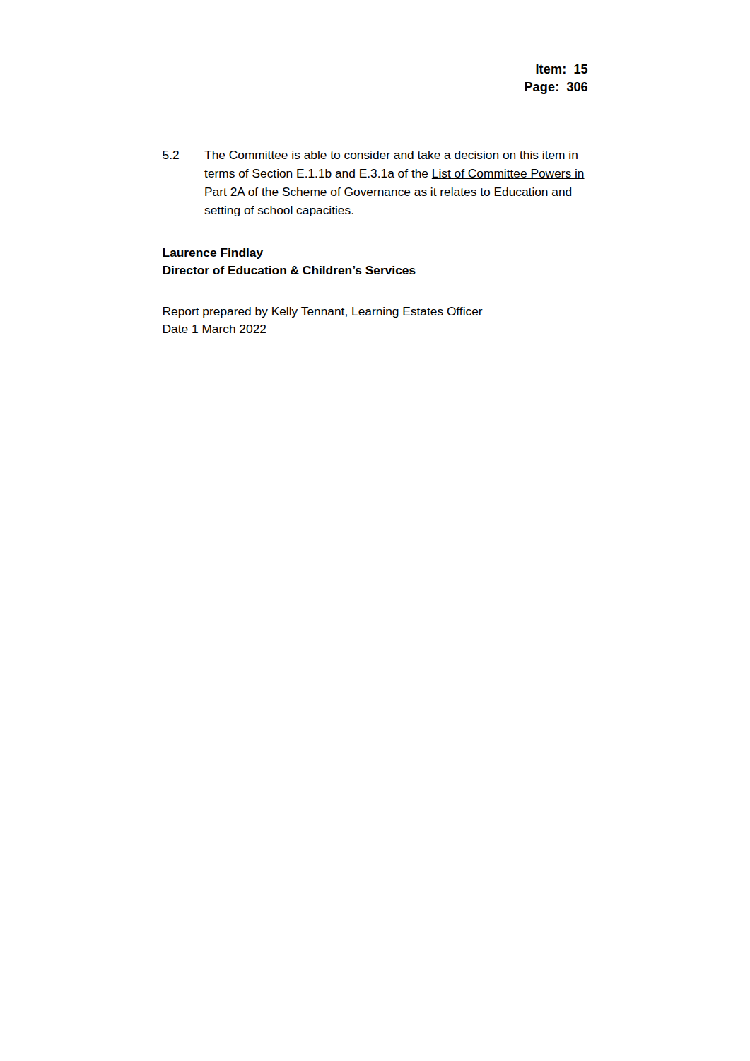Item: 15
Page: 306
5.2
The Committee is able to consider and take a decision on this item in terms of Section E.1.1b and E.3.1a of the List of Committee Powers in Part 2A of the Scheme of Governance as it relates to Education and setting of school capacities.
Laurence Findlay
Director of Education & Children’s Services
Report prepared by Kelly Tennant, Learning Estates Officer
Date 1 March 2022